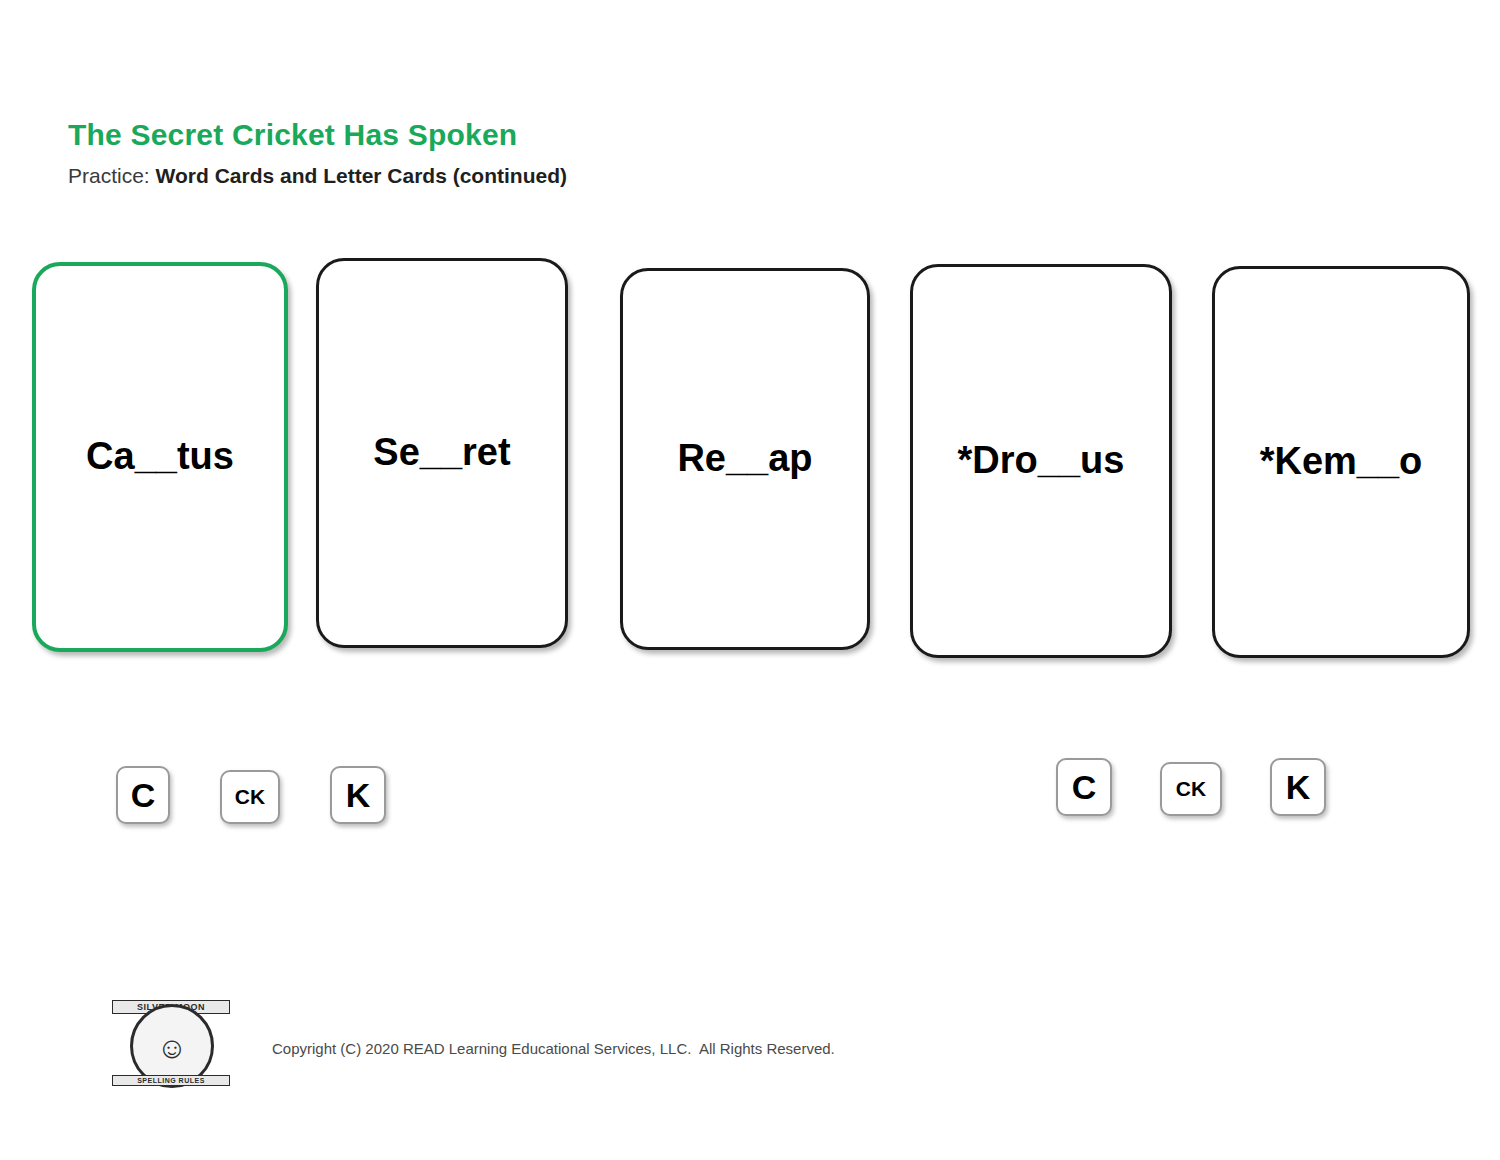The Secret Cricket Has Spoken
Practice: Word Cards and Letter Cards (continued)
Ca__tus
Se__ret
Re__ap
*Dro__us
*Kem__o
C
CK
K
C
CK
K
SILVER MOON
☺
SPELLING RULES
Copyright (C) 2020 READ Learning Educational Services, LLC. All Rights Reserved.